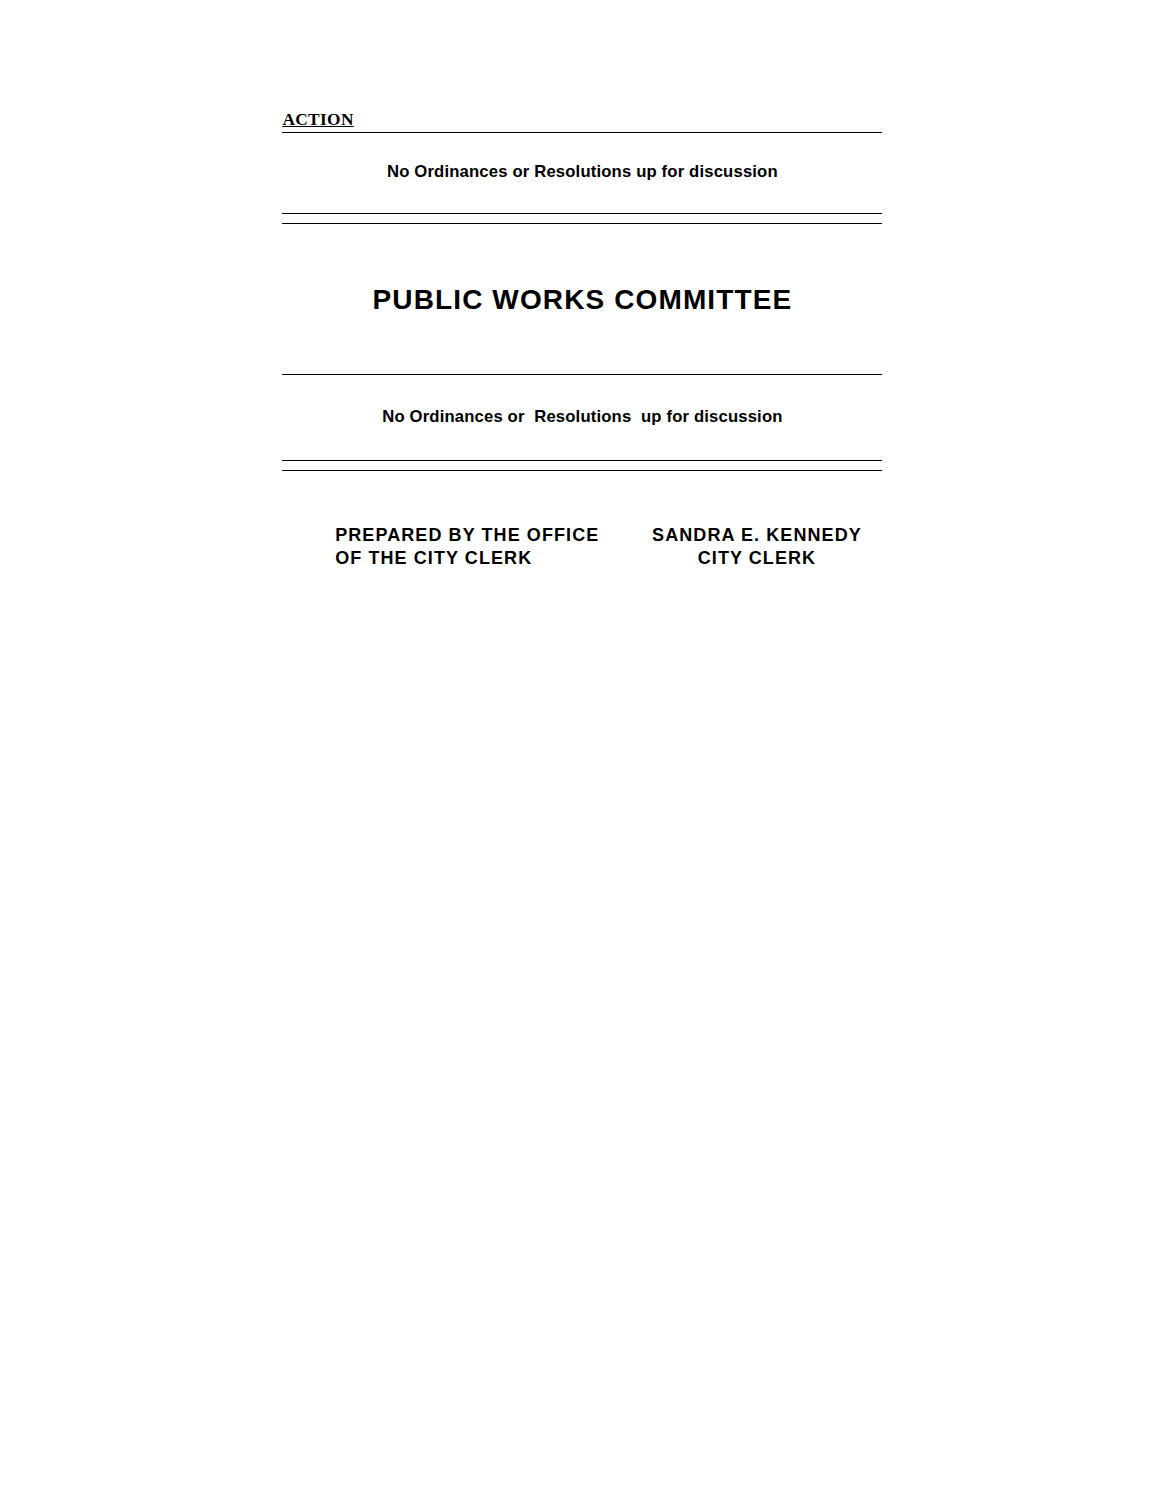ACTION
No Ordinances or Resolutions up for discussion
PUBLIC WORKS COMMITTEE
No Ordinances or Resolutions up for discussion
PREPARED BY THE OFFICE
OF THE CITY CLERK
SANDRA E. KENNEDY
CITY CLERK